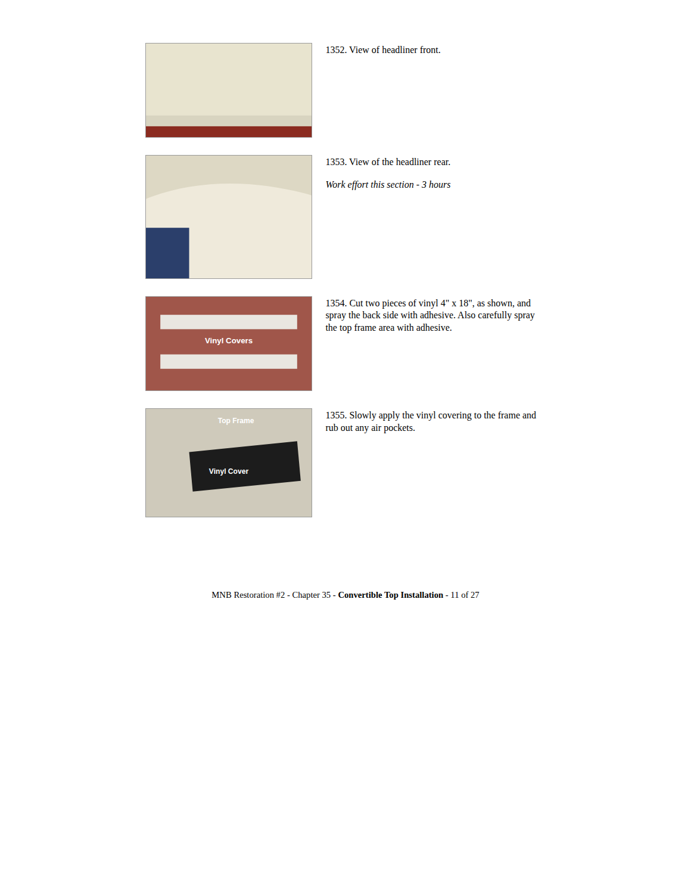1352. View of headliner front.
1353. View of the headliner rear.
Work effort this section - 3 hours
1354. Cut two pieces of vinyl 4" x 18", as shown, and spray the back side with adhesive. Also carefully spray the top frame area with adhesive.
1355. Slowly apply the vinyl covering to the frame and rub out any air pockets.
MNB Restoration #2 - Chapter 35 - Convertible Top Installation - 11 of 27